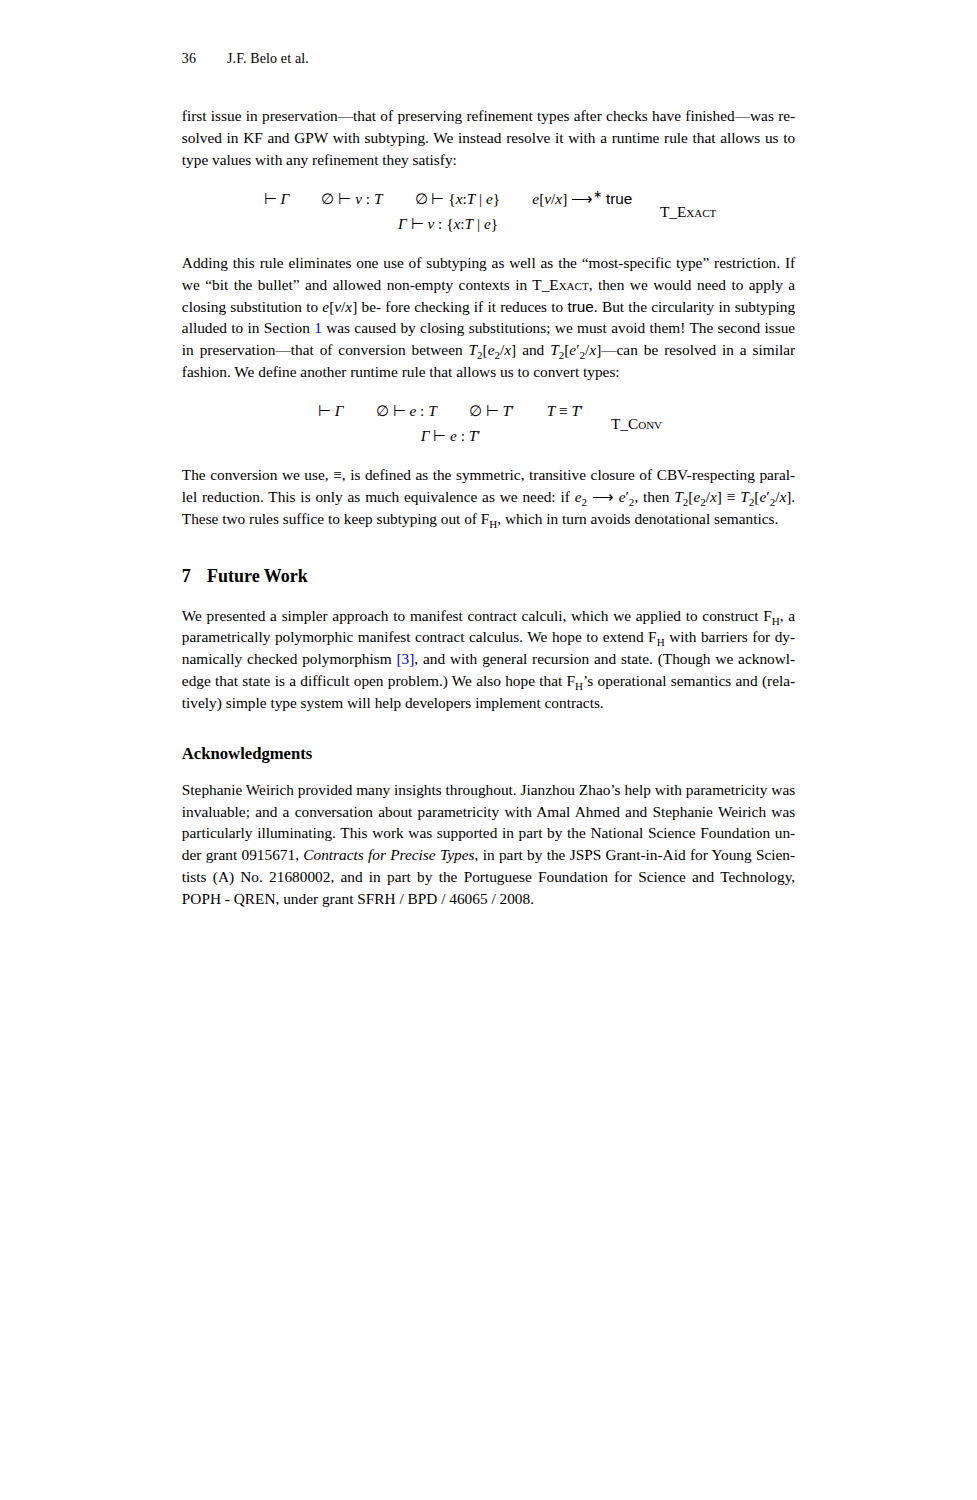36 J.F. Belo et al.
first issue in preservation—that of preserving refinement types after checks have finished—was resolved in KF and GPW with subtyping. We instead resolve it with a runtime rule that allows us to type values with any refinement they satisfy:
⊢ Γ ∅ ⊢ v : T ∅ ⊢ {x:T | e} e[v/x] ⟶∗ true Γ ⊢ v : {x:T | e} T_Exact
Adding this rule eliminates one use of subtyping as well as the “most-specific type” restriction. If we “bit the bullet” and allowed non-empty contexts in T_Exact, then we would need to apply a closing substitution to e[v/x] be- fore checking if it reduces to true. But the circularity in subtyping alluded to in Section 1 was caused by closing substitutions; we must avoid them! The second issue in preservation—that of conversion between T2[e2/x] and T2[e′2/x]—can be resolved in a similar fashion. We define another runtime rule that allows us to convert types:
⊢ Γ ∅ ⊢ e : T ∅ ⊢ T′ T ≡ T′ Γ ⊢ e : T′ T_Conv
The conversion we use, ≡, is defined as the symmetric, transitive closure of CBV-respecting parallel reduction. This is only as much equivalence as we need: if e2 ⟶ e′2, then T2[e2/x] ≡ T2[e′2/x]. These two rules suffice to keep subtyping out of FH, which in turn avoids denotational semantics.
7 Future Work
We presented a simpler approach to manifest contract calculi, which we applied to construct FH, a parametrically polymorphic manifest contract calculus. We hope to extend FH with barriers for dynamically checked polymorphism [3], and with general recursion and state. (Though we acknowledge that state is a difficult open problem.) We also hope that FH’s operational semantics and (relatively) simple type system will help developers implement contracts.
Acknowledgments
Stephanie Weirich provided many insights throughout. Jianzhou Zhao’s help with parametricity was invaluable; and a conversation about parametricity with Amal Ahmed and Stephanie Weirich was particularly illuminating. This work was supported in part by the National Science Foundation under grant 0915671, Contracts for Precise Types, in part by the JSPS Grant-in-Aid for Young Scien- tists (A) No. 21680002, and in part by the Portuguese Foundation for Science and Technology, POPH - QREN, under grant SFRH / BPD / 46065 / 2008.